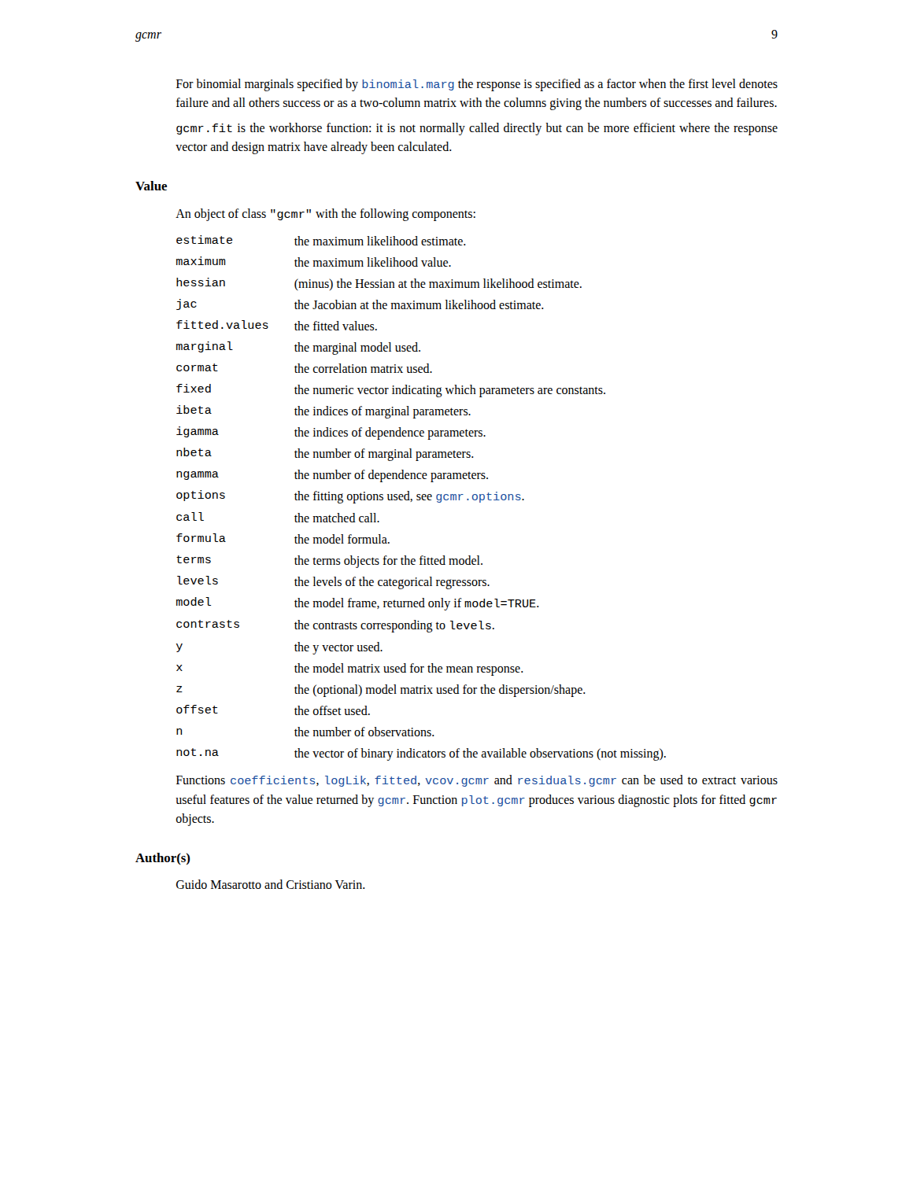gcmr 9
For binomial marginals specified by binomial.marg the response is specified as a factor when the first level denotes failure and all others success or as a two-column matrix with the columns giving the numbers of successes and failures.
gcmr.fit is the workhorse function: it is not normally called directly but can be more efficient where the response vector and design matrix have already been calculated.
Value
An object of class "gcmr" with the following components:
| estimate | the maximum likelihood estimate. |
| maximum | the maximum likelihood value. |
| hessian | (minus) the Hessian at the maximum likelihood estimate. |
| jac | the Jacobian at the maximum likelihood estimate. |
| fitted.values | the fitted values. |
| marginal | the marginal model used. |
| cormat | the correlation matrix used. |
| fixed | the numeric vector indicating which parameters are constants. |
| ibeta | the indices of marginal parameters. |
| igamma | the indices of dependence parameters. |
| nbeta | the number of marginal parameters. |
| ngamma | the number of dependence parameters. |
| options | the fitting options used, see gcmr.options . |
| call | the matched call. |
| formula | the model formula. |
| terms | the terms objects for the fitted model. |
| levels | the levels of the categorical regressors. |
| model | the model frame, returned only if model=TRUE . |
| contrasts | the contrasts corresponding to levels . |
| y | the y vector used. |
| x | the model matrix used for the mean response. |
| z | the (optional) model matrix used for the dispersion/shape. |
| offset | the offset used. |
| n | the number of observations. |
| not.na | the vector of binary indicators of the available observations (not missing). |
Functions coefficients, logLik, fitted, vcov.gcmr and residuals.gcmr can be used to extract various useful features of the value returned by gcmr. Function plot.gcmr produces various diagnostic plots for fitted gcmr objects.
Author(s)
Guido Masarotto and Cristiano Varin.